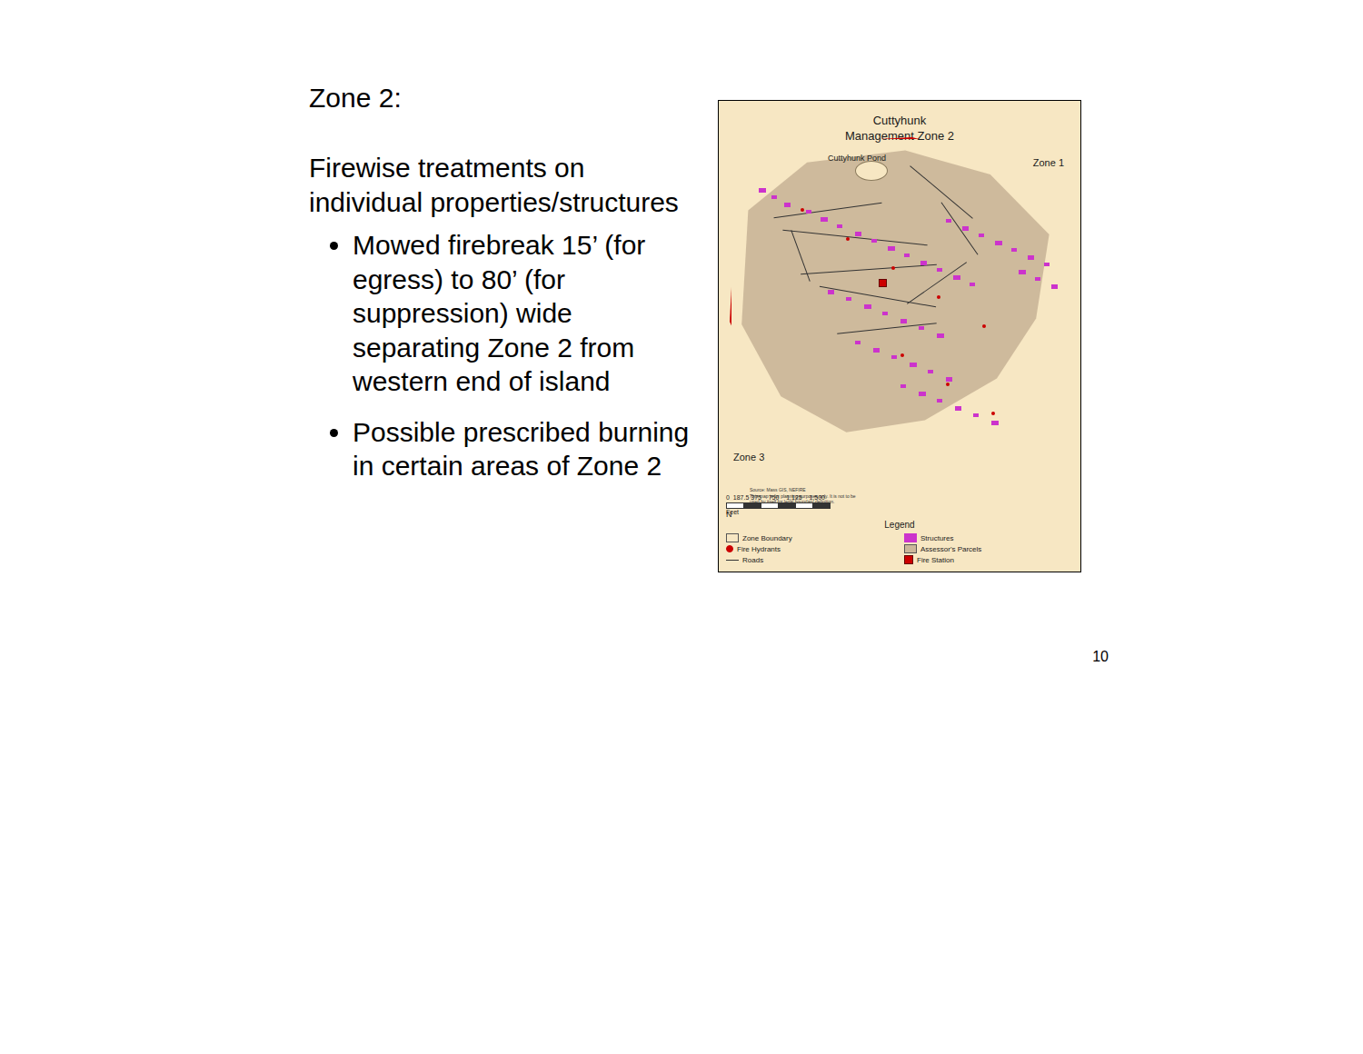Zone 2:
Firewise treatments on individual properties/structures
Mowed firebreak 15’ (for egress) to 80’ (for suppression) wide separating Zone 2 from western end of island
Possible prescribed burning in certain areas of Zone 2
Cuttyhunk
Management Zone 2
Zone 1
Zone 3
Cuttyhunk Pond
N
Source: Mass GIS, NEFIRE
This map is for planning purposes only. It is not to be used by itself for legal boundary definition.
0 187.5 375 750 1,125 1,500
Feet
Legend
Zone Boundary
Structures
Fire Hydrants
Assessor's Parcels
Roads
Fire Station
10